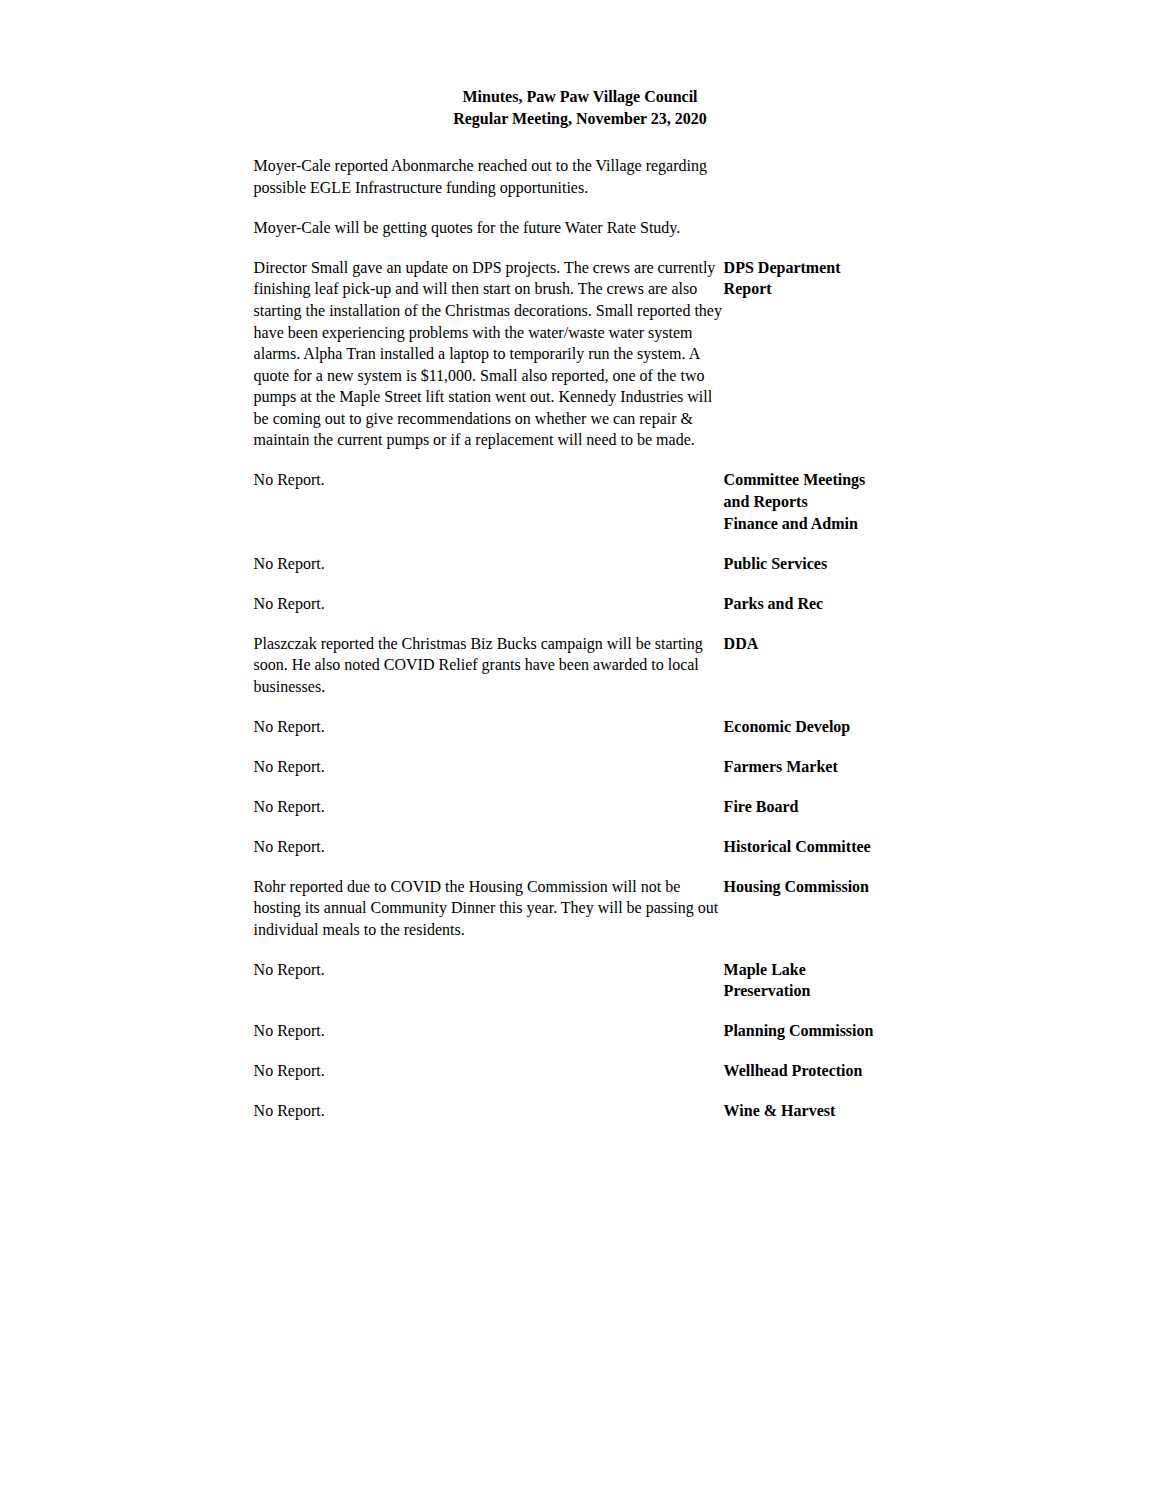Minutes, Paw Paw Village Council Regular Meeting, November 23, 2020
| Moyer-Cale reported Abonmarche reached out to the Village regarding possible EGLE Infrastructure funding opportunities. | |
| Moyer-Cale will be getting quotes for the future Water Rate Study. | |
| Director Small gave an update on DPS projects. The crews are currently finishing leaf pick-up and will then start on brush. The crews are also starting the installation of the Christmas decorations. Small reported they have been experiencing problems with the water/waste water system alarms. Alpha Tran installed a laptop to temporarily run the system. A quote for a new system is $11,000. Small also reported, one of the two pumps at the Maple Street lift station went out. Kennedy Industries will be coming out to give recommendations on whether we can repair & maintain the current pumps or if a replacement will need to be made. | DPS Department Report |
| No Report. | Committee Meetings and Reports Finance and Admin |
| No Report. | Public Services |
| No Report. | Parks and Rec |
| Plaszczak reported the Christmas Biz Bucks campaign will be starting soon. He also noted COVID Relief grants have been awarded to local businesses. | DDA |
| No Report. | Economic Develop |
| No Report. | Farmers Market |
| No Report. | Fire Board |
| No Report. | Historical Committee |
| Rohr reported due to COVID the Housing Commission will not be hosting its annual Community Dinner this year. They will be passing out individual meals to the residents. | Housing Commission |
| No Report. | Maple Lake Preservation |
| No Report. | Planning Commission |
| No Report. | Wellhead Protection |
| No Report. | Wine & Harvest |